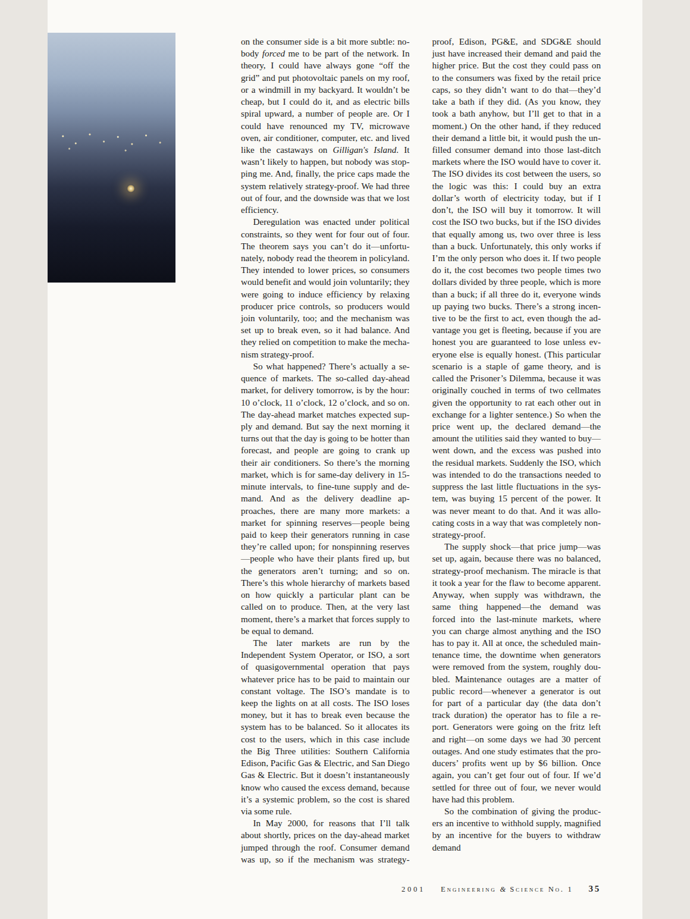on the consumer side is a bit more subtle: nobody forced me to be part of the network. In theory, I could have always gone “off the grid” and put photovoltaic panels on my roof, or a windmill in my backyard. It wouldn’t be cheap, but I could do it, and as electric bills spiral upward, a number of people are. Or I could have renounced my TV, microwave oven, air conditioner, computer, etc. and lived like the castaways on Gilligan's Island. It wasn’t likely to happen, but nobody was stopping me. And, finally, the price caps made the system relatively strategy-proof. We had three out of four, and the downside was that we lost efficiency.
Deregulation was enacted under political constraints, so they went for four out of four. The theorem says you can’t do it—unfortunately, nobody read the theorem in policyland. They intended to lower prices, so consumers would benefit and would join voluntarily; they were going to induce efficiency by relaxing producer price controls, so producers would join voluntarily, too; and the mechanism was set up to break even, so it had balance. And they relied on competition to make the mechanism strategy-proof.
So what happened? There’s actually a sequence of markets. The so-called day-ahead market, for delivery tomorrow, is by the hour: 10 o’clock, 11 o’clock, 12 o’clock, and so on. The day-ahead market matches expected supply and demand. But say the next morning it turns out that the day is going to be hotter than forecast, and people are going to crank up their air conditioners. So there’s the morning market, which is for same-day delivery in 15-minute intervals, to fine-tune supply and demand. And as the delivery deadline approaches, there are many more markets: a market for spinning reserves—people being paid to keep their generators running in case they’re called upon; for nonspinning reserves—people who have their plants fired up, but the generators aren’t turning; and so on. There’s this whole hierarchy of markets based on how quickly a particular plant can be called on to produce. Then, at the very last moment, there’s a market that forces supply to be equal to demand.
The later markets are run by the Independent System Operator, or ISO, a sort of quasigovernmental operation that pays whatever price has to be paid to maintain our constant voltage. The ISO’s mandate is to keep the lights on at all costs. The ISO loses money, but it has to break even because the system has to be balanced. So it allocates its cost to the users, which in this case include the Big Three utilities: Southern California Edison, Pacific Gas & Electric, and San Diego Gas & Electric. But it doesn’t instantaneously know who caused the excess demand, because it’s a systemic problem, so the cost is shared via some rule.
In May 2000, for reasons that I’ll talk about shortly, prices on the day-ahead market jumped through the roof. Consumer demand was up, so if the mechanism was strategy-proof, Edison, PG&E, and SDG&E should just have increased their demand and paid the higher price. But the cost they could pass on to the consumers was fixed by the retail price caps, so they didn’t want to do that—they’d take a bath if they did. (As you know, they took a bath anyhow, but I’ll get to that in a moment.) On the other hand, if they reduced their demand a little bit, it would push the unfilled consumer demand into those last-ditch markets where the ISO would have to cover it. The ISO divides its cost between the users, so the logic was this: I could buy an extra dollar’s worth of electricity today, but if I don’t, the ISO will buy it tomorrow. It will cost the ISO two bucks, but if the ISO divides that equally among us, two over three is less than a buck. Unfortunately, this only works if I’m the only person who does it. If two people do it, the cost becomes two people times two dollars divided by three people, which is more than a buck; if all three do it, everyone winds up paying two bucks. There’s a strong incentive to be the first to act, even though the advantage you get is fleeting, because if you are honest you are guaranteed to lose unless everyone else is equally honest. (This particular scenario is a staple of game theory, and is called the Prisoner’s Dilemma, because it was originally couched in terms of two cellmates given the opportunity to rat each other out in exchange for a lighter sentence.) So when the price went up, the declared demand—the amount the utilities said they wanted to buy—went down, and the excess was pushed into the residual markets. Suddenly the ISO, which was intended to do the transactions needed to suppress the last little fluctuations in the system, was buying 15 percent of the power. It was never meant to do that. And it was allocating costs in a way that was completely non-strategy-proof.
The supply shock—that price jump—was set up, again, because there was no balanced, strategy-proof mechanism. The miracle is that it took a year for the flaw to become apparent. Anyway, when supply was withdrawn, the same thing happened—the demand was forced into the last-minute markets, where you can charge almost anything and the ISO has to pay it. All at once, the scheduled maintenance time, the downtime when generators were removed from the system, roughly doubled. Maintenance outages are a matter of public record—whenever a generator is out for part of a particular day (the data don’t track duration) the operator has to file a report. Generators were going on the fritz left and right—on some days we had 30 percent outages. And one study estimates that the producers’ profits went up by $6 billion. Once again, you can’t get four out of four. If we’d settled for three out of four, we never would have had this problem.
So the combination of giving the producers an incentive to withhold supply, magnified by an incentive for the buyers to withdraw demand
2001 Engineering & Science No. 1 35